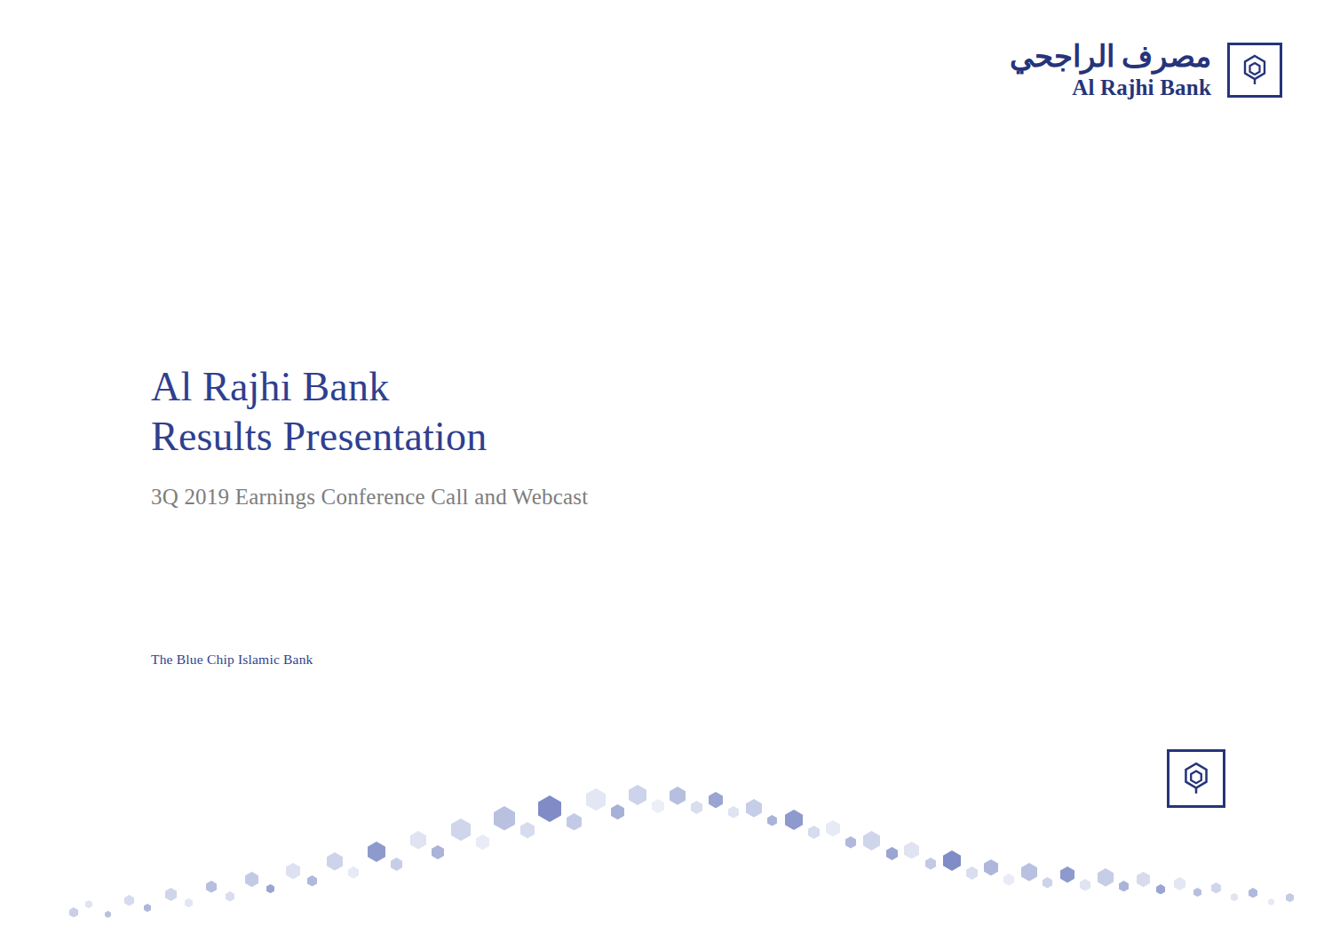مصرف الراجحي
Al Rajhi Bank
Al Rajhi BankResults Presentation
3Q 2019 Earnings Conference Call and Webcast
The Blue Chip Islamic Bank